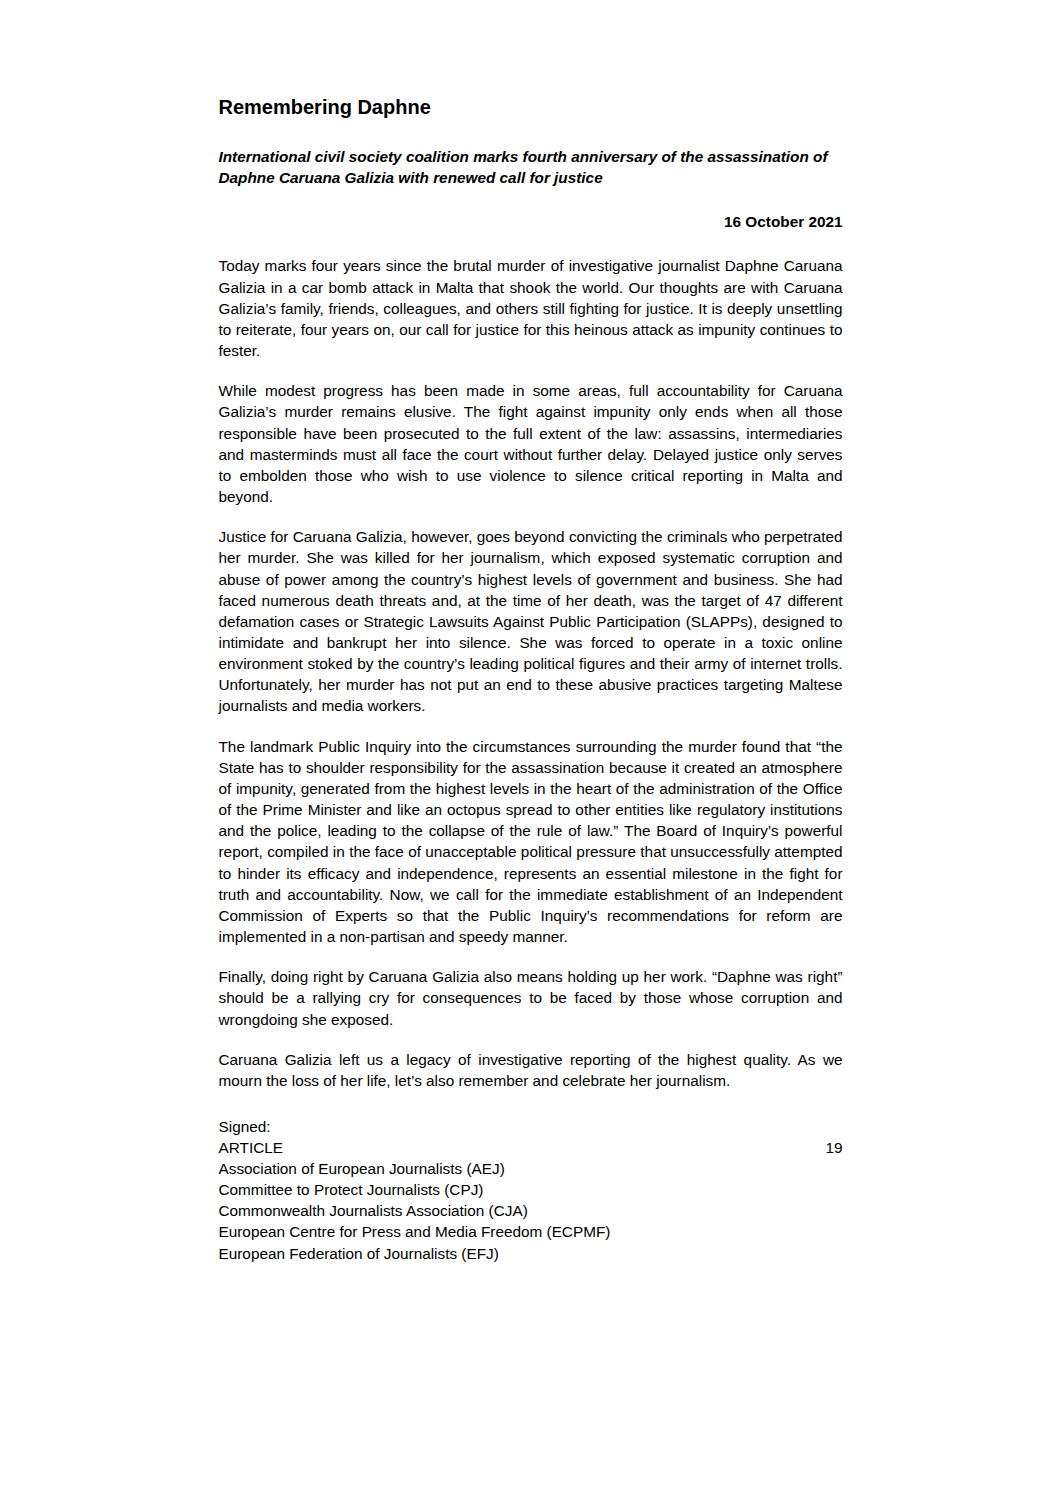Remembering Daphne
International civil society coalition marks fourth anniversary of the assassination of Daphne Caruana Galizia with renewed call for justice
16 October 2021
Today marks four years since the brutal murder of investigative journalist Daphne Caruana Galizia in a car bomb attack in Malta that shook the world. Our thoughts are with Caruana Galizia’s family, friends, colleagues, and others still fighting for justice. It is deeply unsettling to reiterate, four years on, our call for justice for this heinous attack as impunity continues to fester.
While modest progress has been made in some areas, full accountability for Caruana Galizia’s murder remains elusive. The fight against impunity only ends when all those responsible have been prosecuted to the full extent of the law: assassins, intermediaries and masterminds must all face the court without further delay. Delayed justice only serves to embolden those who wish to use violence to silence critical reporting in Malta and beyond.
Justice for Caruana Galizia, however, goes beyond convicting the criminals who perpetrated her murder. She was killed for her journalism, which exposed systematic corruption and abuse of power among the country’s highest levels of government and business. She had faced numerous death threats and, at the time of her death, was the target of 47 different defamation cases or Strategic Lawsuits Against Public Participation (SLAPPs), designed to intimidate and bankrupt her into silence. She was forced to operate in a toxic online environment stoked by the country’s leading political figures and their army of internet trolls. Unfortunately, her murder has not put an end to these abusive practices targeting Maltese journalists and media workers.
The landmark Public Inquiry into the circumstances surrounding the murder found that “the State has to shoulder responsibility for the assassination because it created an atmosphere of impunity, generated from the highest levels in the heart of the administration of the Office of the Prime Minister and like an octopus spread to other entities like regulatory institutions and the police, leading to the collapse of the rule of law.” The Board of Inquiry’s powerful report, compiled in the face of unacceptable political pressure that unsuccessfully attempted to hinder its efficacy and independence, represents an essential milestone in the fight for truth and accountability. Now, we call for the immediate establishment of an Independent Commission of Experts so that the Public Inquiry’s recommendations for reform are implemented in a non-partisan and speedy manner.
Finally, doing right by Caruana Galizia also means holding up her work. “Daphne was right” should be a rallying cry for consequences to be faced by those whose corruption and wrongdoing she exposed.
Caruana Galizia left us a legacy of investigative reporting of the highest quality. As we mourn the loss of her life, let’s also remember and celebrate her journalism.
Signed:
ARTICLE 19
Association of European Journalists (AEJ)
Committee to Protect Journalists (CPJ)
Commonwealth Journalists Association (CJA)
European Centre for Press and Media Freedom (ECPMF)
European Federation of Journalists (EFJ)